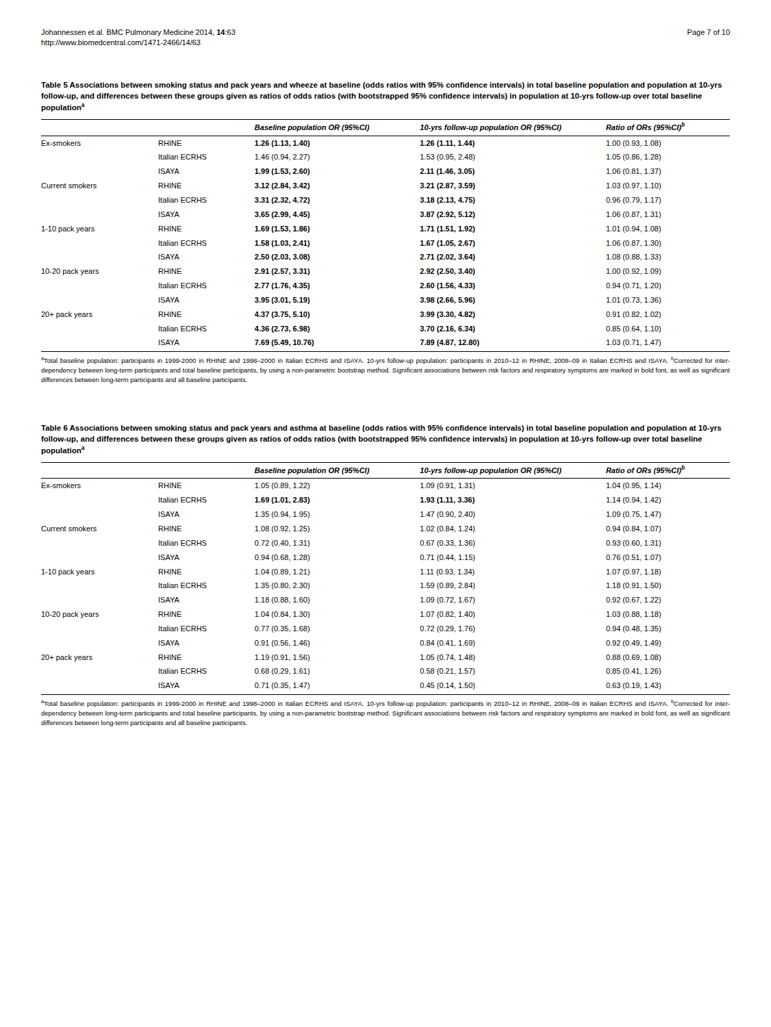Johannessen et al. BMC Pulmonary Medicine 2014, 14:63
http://www.biomedcentral.com/1471-2466/14/63
Page 7 of 10
Table 5 Associations between smoking status and pack years and wheeze at baseline (odds ratios with 95% confidence intervals) in total baseline population and population at 10-yrs follow-up, and differences between these groups given as ratios of odds ratios (with bootstrapped 95% confidence intervals) in population at 10-yrs follow-up over total baseline populationa
| | | Baseline population OR (95%CI) | 10-yrs follow-up population OR (95%CI) | Ratio of ORs (95%CI) b |
| --- | --- | --- | --- | --- |
| Ex-smokers | RHINE | 1.26 (1.13, 1.40) | 1.26 (1.11, 1.44) | 1.00 (0.93, 1.08) |
| | Italian ECRHS | 1.46 (0.94, 2.27) | 1.53 (0.95, 2.48) | 1.05 (0.86, 1.28) |
| | ISAYA | 1.99 (1.53, 2.60) | 2.11 (1.46, 3.05) | 1.06 (0.81, 1.37) |
| Current smokers | RHINE | 3.12 (2.84, 3.42) | 3.21 (2.87, 3.59) | 1.03 (0.97, 1.10) |
| | Italian ECRHS | 3.31 (2.32, 4.72) | 3.18 (2.13, 4.75) | 0.96 (0.79, 1.17) |
| | ISAYA | 3.65 (2.99, 4.45) | 3.87 (2.92, 5.12) | 1.06 (0.87, 1.31) |
| 1-10 pack years | RHINE | 1.69 (1.53, 1.86) | 1.71 (1.51, 1.92) | 1.01 (0.94, 1.08) |
| | Italian ECRHS | 1.58 (1.03, 2.41) | 1.67 (1.05, 2.67) | 1.06 (0.87, 1.30) |
| | ISAYA | 2.50 (2.03, 3.08) | 2.71 (2.02, 3.64) | 1.08 (0.88, 1.33) |
| 10-20 pack years | RHINE | 2.91 (2.57, 3.31) | 2.92 (2.50, 3.40) | 1.00 (0.92, 1.09) |
| | Italian ECRHS | 2.77 (1.76, 4.35) | 2.60 (1.56, 4.33) | 0.94 (0.71, 1.20) |
| | ISAYA | 3.95 (3.01, 5.19) | 3.98 (2.66, 5.96) | 1.01 (0.73, 1.36) |
| 20+ pack years | RHINE | 4.37 (3.75, 5.10) | 3.99 (3.30, 4.82) | 0.91 (0.82, 1.02) |
| | Italian ECRHS | 4.36 (2.73, 6.98) | 3.70 (2.16, 6.34) | 0.85 (0.64, 1.10) |
| | ISAYA | 7.69 (5.49, 10.76) | 7.89 (4.87, 12.80) | 1.03 (0.71, 1.47) |
aTotal baseline population: participants in 1999-2000 in RHINE and 1998–2000 in Italian ECRHS and ISAYA. 10-yrs follow-up population: participants in 2010–12 in RHINE, 2008–09 in Italian ECRHS and ISAYA. bCorrected for inter-dependency between long-term participants and total baseline participants, by using a non-parametric bootstrap method. Significant associations between risk factors and respiratory symptoms are marked in bold font, as well as significant differences between long-term participants and all baseline participants.
Table 6 Associations between smoking status and pack years and asthma at baseline (odds ratios with 95% confidence intervals) in total baseline population and population at 10-yrs follow-up, and differences between these groups given as ratios of odds ratios (with bootstrapped 95% confidence intervals) in population at 10-yrs follow-up over total baseline populationa
| | | Baseline population OR (95%CI) | 10-yrs follow-up population OR (95%CI) | Ratio of ORs (95%CI) b |
| --- | --- | --- | --- | --- |
| Ex-smokers | RHINE | 1.05 (0.89, 1.22) | 1.09 (0.91, 1.31) | 1.04 (0.95, 1.14) |
| | Italian ECRHS | 1.69 (1.01, 2.83) | 1.93 (1.11, 3.36) | 1.14 (0.94, 1.42) |
| | ISAYA | 1.35 (0.94, 1.95) | 1.47 (0.90, 2.40) | 1.09 (0.75, 1.47) |
| Current smokers | RHINE | 1.08 (0.92, 1.25) | 1.02 (0.84, 1.24) | 0.94 (0.84, 1.07) |
| | Italian ECRHS | 0.72 (0.40, 1.31) | 0.67 (0.33, 1.36) | 0.93 (0.60, 1.31) |
| | ISAYA | 0.94 (0.68, 1.28) | 0.71 (0.44, 1.15) | 0.76 (0.51, 1.07) |
| 1-10 pack years | RHINE | 1.04 (0.89, 1.21) | 1.11 (0.93, 1.34) | 1.07 (0.97, 1.18) |
| | Italian ECRHS | 1.35 (0.80, 2.30) | 1.59 (0.89, 2.84) | 1.18 (0.91, 1.50) |
| | ISAYA | 1.18 (0.88, 1.60) | 1.09 (0.72, 1.67) | 0.92 (0.67, 1.22) |
| 10-20 pack years | RHINE | 1.04 (0.84, 1.30) | 1.07 (0.82, 1.40) | 1.03 (0.88, 1.18) |
| | Italian ECRHS | 0.77 (0.35, 1.68) | 0.72 (0.29, 1.76) | 0.94 (0.48, 1.35) |
| | ISAYA | 0.91 (0.56, 1.46) | 0.84 (0.41, 1.69) | 0.92 (0.49, 1.49) |
| 20+ pack years | RHINE | 1.19 (0.91, 1.56) | 1.05 (0.74, 1.48) | 0.88 (0.69, 1.08) |
| | Italian ECRHS | 0.68 (0.29, 1.61) | 0.58 (0.21, 1.57) | 0.85 (0.41, 1.26) |
| | ISAYA | 0.71 (0.35, 1.47) | 0.45 (0.14, 1.50) | 0.63 (0.19, 1.43) |
aTotal baseline population: participants in 1999-2000 in RHINE and 1998–2000 in Italian ECRHS and ISAYA. 10-yrs follow-up population: participants in 2010–12 in RHINE, 2008–09 in Italian ECRHS and ISAYA. bCorrected for inter-dependency between long-term participants and total baseline participants, by using a non-parametric bootstrap method. Significant associations between risk factors and respiratory symptoms are marked in bold font, as well as significant differences between long-term participants and all baseline participants.